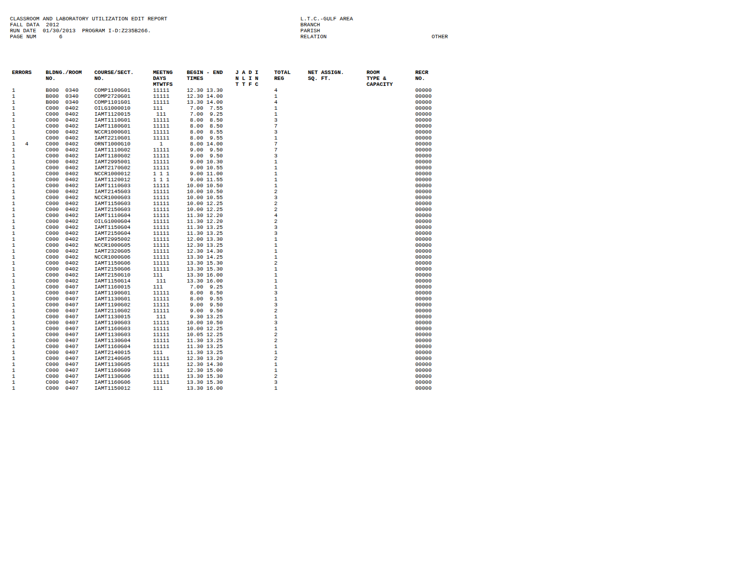| CLASSROOM AND LABORATORY UTILIZATION EDIT REPORT | L.T.C.-GULF AREA |
| FALL DATA 2012 | BRANCH |
| RUN DATE 01/30/2013 PROGRAM I-D:Z235B266. | PARISH |
| PAGE NUM 6 | RELATION OTHER |
| ERRORS | BLDNG./ROOM NO. | COURSE/SECT. NO. | MEETNG DAYS MTWTFS | BEGIN - END TIMES | J A D I N L I N T T F C | TOTAL REG | NET ASSIGN. SQ. FT. | ROOM TYPE & CAPACITY | RECR NO. |
| --- | --- | --- | --- | --- | --- | --- | --- | --- | --- |
| 1 | B000 0340 | COMP1100G01 | 11111 | 12.30 13.30 | | 4 | | | 00000 |
| 1 | B000 0340 | COMP2720G01 | 11111 | 12.30 14.00 | | 1 | | | 00000 |
| 1 | B000 0340 | COMP1101G01 | 11111 | 13.30 14.00 | | 4 | | | 00000 |
| 1 | C000 0402 | OILG1000010 | 111 | 7.00 7.55 | | 1 | | | 00000 |
| 1 | C000 0402 | IAMT1120015 | 111 | 7.00 9.25 | | 1 | | | 00000 |
| 1 | C000 0402 | IAMT1110G01 | 11111 | 8.00 8.50 | | 3 | | | 00000 |
| 1 | C000 0402 | IAMT1180G01 | 11111 | 8.00 8.50 | | 7 | | | 00000 |
| 1 | C000 0402 | NCCR1000G01 | 11111 | 8.00 8.55 | | 3 | | | 00000 |
| 1 | C000 0402 | IAMT2210G01 | 11111 | 8.00 9.55 | | 1 | | | 00000 |
| 1 4 | C000 0402 | ORNT1000G10 | 1 | 8.00 14.00 | | 7 | | | 00000 |
| 1 | C000 0402 | IAMT1110G02 | 11111 | 9.00 9.50 | | 7 | | | 00000 |
| 1 | C000 0402 | IAMT1180G02 | 11111 | 9.00 9.50 | | 3 | | | 00000 |
| 1 | C000 0402 | IAMT2995001 | 11111 | 9.00 10.30 | | 1 | | | 00000 |
| 1 | C000 0402 | IAMT2170G02 | 11111 | 9.00 10.55 | | 1 | | | 00000 |
| 1 | C000 0402 | NCCR1000012 | 1 1 1 | 9.00 11.00 | | 1 | | | 00000 |
| 1 | C000 0402 | IAMT1120012 | 1 1 1 | 9.00 11.55 | | 1 | | | 00000 |
| 1 | C000 0402 | IAMT1110G03 | 11111 | 10.00 10.50 | | 1 | | | 00000 |
| 1 | C000 0402 | IAMT2145G03 | 11111 | 10.00 10.50 | | 2 | | | 00000 |
| 1 | C000 0402 | NCCR1000G03 | 11111 | 10.00 10.55 | | 3 | | | 00000 |
| 1 | C000 0402 | IAMT1150G03 | 11111 | 10.00 12.25 | | 2 | | | 00000 |
| 1 | C000 0402 | IAMT2150G03 | 11111 | 10.00 12.25 | | 2 | | | 00000 |
| 1 | C000 0402 | IAMT1110G04 | 11111 | 11.30 12.20 | | 4 | | | 00000 |
| 1 | C000 0402 | OILG1000G04 | 11111 | 11.30 12.20 | | 2 | | | 00000 |
| 1 | C000 0402 | IAMT1150G04 | 11111 | 11.30 13.25 | | 3 | | | 00000 |
| 1 | C000 0402 | IAMT2150G04 | 11111 | 11.30 13.25 | | 3 | | | 00000 |
| 1 | C000 0402 | IAMT2995002 | 11111 | 12.00 13.30 | | 1 | | | 00000 |
| 1 | C000 0402 | NCCR1000G05 | 11111 | 12.30 13.25 | | 1 | | | 00000 |
| 1 | C000 0402 | IAMT2320G05 | 11111 | 12.30 14.30 | | 1 | | | 00000 |
| 1 | C000 0402 | NCCR1000G06 | 11111 | 13.30 14.25 | | 1 | | | 00000 |
| 1 | C000 0402 | IAMT1150G06 | 11111 | 13.30 15.30 | | 2 | | | 00000 |
| 1 | C000 0402 | IAMT2150G06 | 11111 | 13.30 15.30 | | 1 | | | 00000 |
| 1 | C000 0402 | IAMT2150G10 | 111 | 13.30 16.00 | | 1 | | | 00000 |
| 1 | C000 0402 | IAMT1150G14 | 111 | 13.30 16.00 | | 1 | | | 00000 |
| 1 | C000 0407 | IAMT1160015 | 111 | 7.00 9.25 | | 1 | | | 00000 |
| 1 | C000 0407 | IAMT1190G01 | 11111 | 8.00 8.50 | | 3 | | | 00000 |
| 1 | C000 0407 | IAMT1130G01 | 11111 | 8.00 9.55 | | 1 | | | 00000 |
| 1 | C000 0407 | IAMT1190G02 | 11111 | 9.00 9.50 | | 3 | | | 00000 |
| 1 | C000 0407 | IAMT2110G02 | 11111 | 9.00 9.50 | | 2 | | | 00000 |
| 1 | C000 0407 | IAMT1130015 | 111 | 9.30 13.25 | | 1 | | | 00000 |
| 1 | C000 0407 | IAMT1190G03 | 11111 | 10.00 10.50 | | 3 | | | 00000 |
| 1 | C000 0407 | IAMT1160G03 | 11111 | 10.00 12.25 | | 1 | | | 00000 |
| 1 | C000 0407 | IAMT1130G03 | 11111 | 10.05 12.25 | | 2 | | | 00000 |
| 1 | C000 0407 | IAMT1130G04 | 11111 | 11.30 13.25 | | 2 | | | 00000 |
| 1 | C000 0407 | IAMT1160G04 | 11111 | 11.30 13.25 | | 1 | | | 00000 |
| 1 | C000 0407 | IAMT2140015 | 111 | 11.30 13.25 | | 1 | | | 00000 |
| 1 | C000 0407 | IAMT2140G05 | 11111 | 12.30 13.20 | | 2 | | | 00000 |
| 1 | C000 0407 | IAMT1130G05 | 11111 | 12.30 14.30 | | 1 | | | 00000 |
| 1 | C000 0407 | IAMT1160G09 | 111 | 12.30 15.00 | | 1 | | | 00000 |
| 1 | C000 0407 | IAMT1130G06 | 11111 | 13.30 15.30 | | 2 | | | 00000 |
| 1 | C000 0407 | IAMT1160G06 | 11111 | 13.30 15.30 | | 3 | | | 00000 |
| 1 | C000 0407 | IAMT1150012 | 111 | 13.30 16.00 | | 1 | | | 00000 |